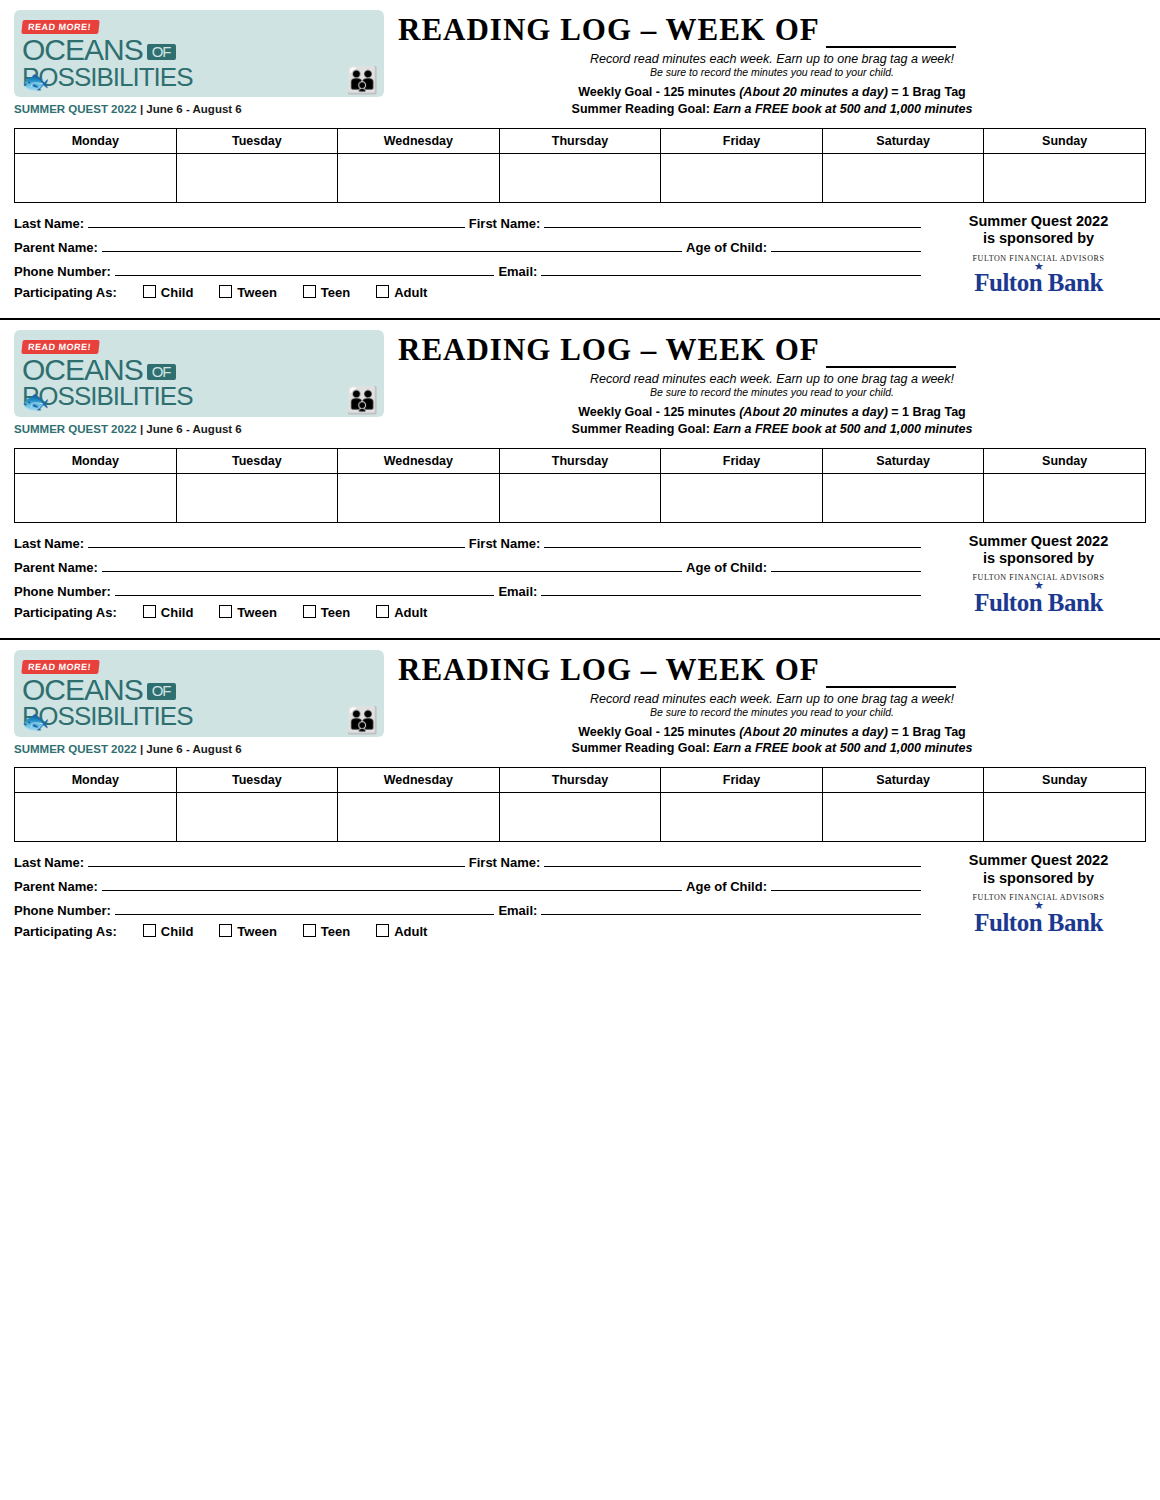READ MORE!
OCEANSOF
POSSIBILITIES
🐟 👪
SUMMER QUEST 2022 | June 6 - August 6
READING LOG – WEEK OF
Record read minutes each week. Earn up to one brag tag a week!
Be sure to record the minutes you read to your child.
Weekly Goal - 125 minutes (About 20 minutes a day) = 1 Brag Tag
Summer Reading Goal: Earn a FREE book at 500 and 1,000 minutes
| Monday | Tuesday | Wednesday | Thursday | Friday | Saturday | Sunday |
| --- | --- | --- | --- | --- | --- | --- |
Last Name: First Name:
Parent Name: Age of Child:
Phone Number: Email:
Participating As: Child Tween Teen Adult
Summer Quest 2022
is sponsored by
FULTON FINANCIAL ADVISORS
★
Fulton Bank
READ MORE!
OCEANSOF
POSSIBILITIES
🐟 👪
SUMMER QUEST 2022 | June 6 - August 6
READING LOG – WEEK OF
Record read minutes each week. Earn up to one brag tag a week!
Be sure to record the minutes you read to your child.
Weekly Goal - 125 minutes (About 20 minutes a day) = 1 Brag Tag
Summer Reading Goal: Earn a FREE book at 500 and 1,000 minutes
| Monday | Tuesday | Wednesday | Thursday | Friday | Saturday | Sunday |
| --- | --- | --- | --- | --- | --- | --- |
Last Name: First Name:
Parent Name: Age of Child:
Phone Number: Email:
Participating As: Child Tween Teen Adult
Summer Quest 2022
is sponsored by
FULTON FINANCIAL ADVISORS
★
Fulton Bank
READ MORE!
OCEANSOF
POSSIBILITIES
🐟 👪
SUMMER QUEST 2022 | June 6 - August 6
READING LOG – WEEK OF
Record read minutes each week. Earn up to one brag tag a week!
Be sure to record the minutes you read to your child.
Weekly Goal - 125 minutes (About 20 minutes a day) = 1 Brag Tag
Summer Reading Goal: Earn a FREE book at 500 and 1,000 minutes
| Monday | Tuesday | Wednesday | Thursday | Friday | Saturday | Sunday |
| --- | --- | --- | --- | --- | --- | --- |
Last Name: First Name:
Parent Name: Age of Child:
Phone Number: Email:
Participating As: Child Tween Teen Adult
Summer Quest 2022
is sponsored by
FULTON FINANCIAL ADVISORS
★
Fulton Bank